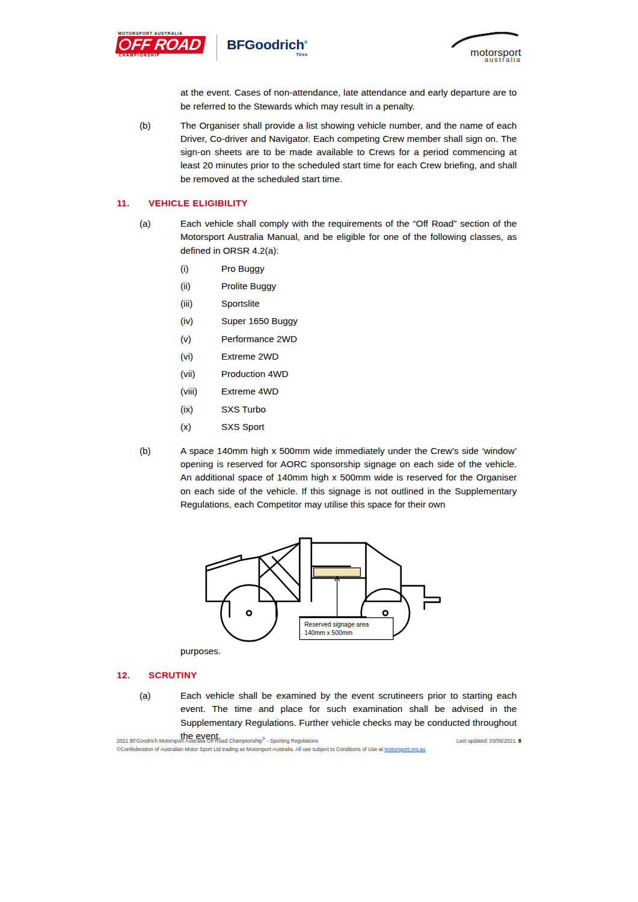Motorsport Australia
FF ROAD
Championship
BFGoodrich®Tires
motorsportaustralia
at the event. Cases of non-attendance, late attendance and early departure are to be referred to the Stewards which may result in a penalty.
(b)
The Organiser shall provide a list showing vehicle number, and the name of each Driver, Co-driver and Navigator. Each competing Crew member shall sign on. The sign-on sheets are to be made available to Crews for a period commencing at least 20 minutes prior to the scheduled start time for each Crew briefing, and shall be removed at the scheduled start time.
11. Vehicle Eligibility
(a)
Each vehicle shall comply with the requirements of the “Off Road” section of the Motorsport Australia Manual, and be eligible for one of the following classes, as defined in ORSR 4.2(a):
(i) Pro Buggy
(ii) Prolite Buggy
(iii) Sportslite
(iv) Super 1650 Buggy
(v) Performance 2WD
(vi) Extreme 2WD
(vii) Production 4WD
(viii) Extreme 4WD
(ix) SXS Turbo
(x) SXS Sport
(b)
A space 140mm high x 500mm wide immediately under the Crew’s side ‘window’ opening is reserved for AORC sponsorship signage on each side of the vehicle. An additional space of 140mm high x 500mm wide is reserved for the Organiser on each side of the vehicle. If this signage is not outlined in the Supplementary Regulations, each Competitor may utilise this space for their own
Reserved signage area 140mm x 500mm
purposes.
12. Scrutiny
(a)
Each vehicle shall be examined by the event scrutineers prior to starting each event. The time and place for such examination shall be advised in the Supplementary Regulations. Further vehicle checks may be conducted throughout the event.
2021 BFGoodrich Motorsport Australia Off Road Championship® - Sporting Regulations
Last updated: 03/06/2021 8
©Confederation of Australian Motor Sport Ltd trading as Motorsport Australia. All use subject to Conditions of Use at motorsport.org.au